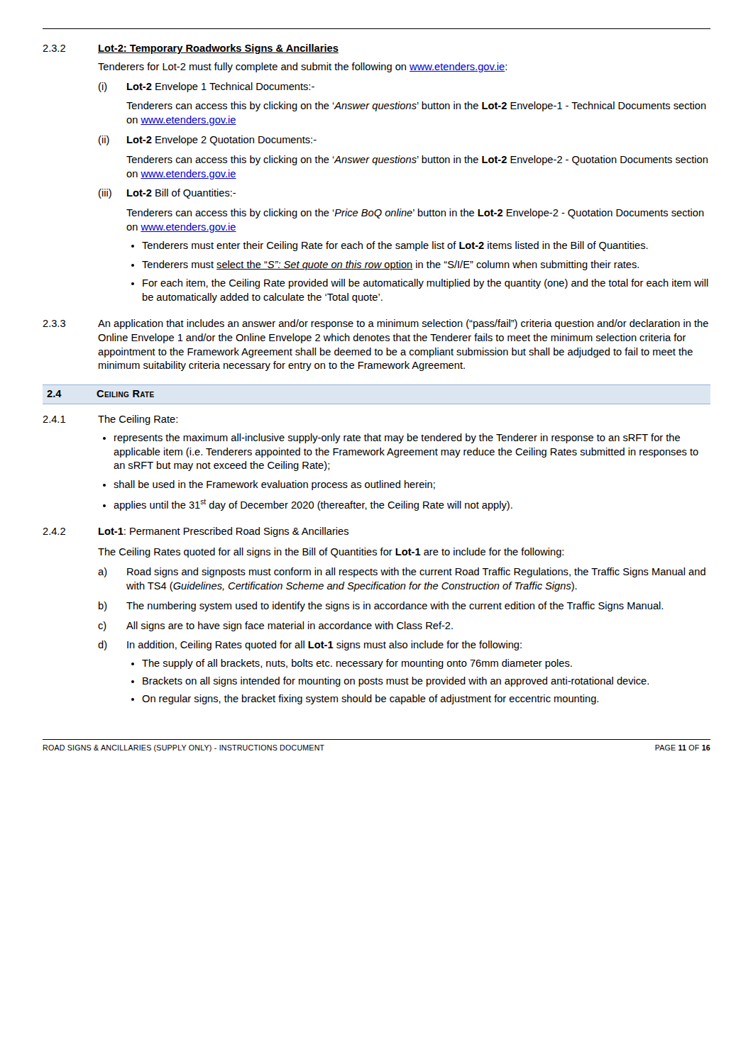2.3.2
Lot-2: Temporary Roadworks Signs & Ancillaries
Tenderers for Lot-2 must fully complete and submit the following on www.etenders.gov.ie:
(i)
Lot-2 Envelope 1 Technical Documents:-
Tenderers can access this by clicking on the ‘Answer questions’ button in the Lot-2 Envelope-1 - Technical Documents section on www.etenders.gov.ie
(ii)
Lot-2 Envelope 2 Quotation Documents:-
Tenderers can access this by clicking on the ‘Answer questions’ button in the Lot-2 Envelope-2 - Quotation Documents section on www.etenders.gov.ie
(iii)
Lot-2 Bill of Quantities:-
Tenderers can access this by clicking on the ‘Price BoQ online’ button in the Lot-2 Envelope-2 - Quotation Documents section on www.etenders.gov.ie
Tenderers must enter their Ceiling Rate for each of the sample list of Lot-2 items listed in the Bill of Quantities.
Tenderers must select the “S”: Set quote on this row option in the “S/I/E” column when submitting their rates.
For each item, the Ceiling Rate provided will be automatically multiplied by the quantity (one) and the total for each item will be automatically added to calculate the ‘Total quote’.
2.3.3
An application that includes an answer and/or response to a minimum selection (“pass/fail”) criteria question and/or declaration in the Online Envelope 1 and/or the Online Envelope 2 which denotes that the Tenderer fails to meet the minimum selection criteria for appointment to the Framework Agreement shall be deemed to be a compliant submission but shall be adjudged to fail to meet the minimum suitability criteria necessary for entry on to the Framework Agreement.
2.4
Ceiling Rate
2.4.1
The Ceiling Rate:
represents the maximum all-inclusive supply-only rate that may be tendered by the Tenderer in response to an sRFT for the applicable item (i.e. Tenderers appointed to the Framework Agreement may reduce the Ceiling Rates submitted in responses to an sRFT but may not exceed the Ceiling Rate);
shall be used in the Framework evaluation process as outlined herein;
applies until the 31st day of December 2020 (thereafter, the Ceiling Rate will not apply).
2.4.2
Lot-1: Permanent Prescribed Road Signs & Ancillaries
The Ceiling Rates quoted for all signs in the Bill of Quantities for Lot-1 are to include for the following:
a)
Road signs and signposts must conform in all respects with the current Road Traffic Regulations, the Traffic Signs Manual and with TS4 (Guidelines, Certification Scheme and Specification for the Construction of Traffic Signs).
b)
The numbering system used to identify the signs is in accordance with the current edition of the Traffic Signs Manual.
c)
All signs are to have sign face material in accordance with Class Ref-2.
d)
In addition, Ceiling Rates quoted for all Lot-1 signs must also include for the following:
The supply of all brackets, nuts, bolts etc. necessary for mounting onto 76mm diameter poles.
Brackets on all signs intended for mounting on posts must be provided with an approved anti-rotational device.
On regular signs, the bracket fixing system should be capable of adjustment for eccentric mounting.
Road Signs & Ancillaries (Supply Only) - Instructions Document
Page 11 of 16